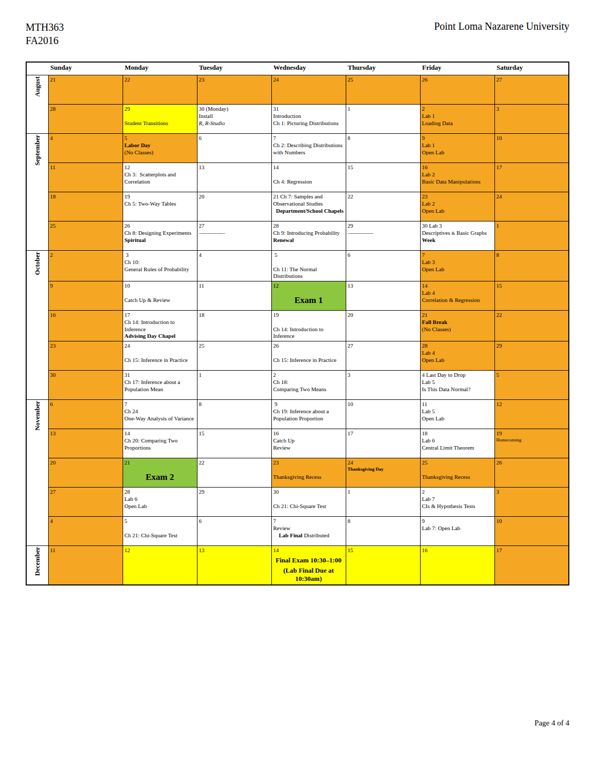MTH363
FA2016
Point Loma Nazarene University
| | Sunday | Monday | Tuesday | Wednesday | Thursday | Friday | Saturday |
| --- | --- | --- | --- | --- | --- | --- | --- |
| August | 21 | 22 | 23 | 24 | 25 | 26 | 27 |
| 28 | 29 Student Transitions | 30 (Monday) Install R, R-Studio | 31 Introduction Ch 1: Picturing Distributions | 1 | 2 Lab 1 Loading Data | 3 |
| September | 4 | 5 Labor Day (No Classes) | 6 | 7 Ch 2: Describing Distributions with Numbers | 8 | 9 Lab 1 Open Lab | 10 |
| 11 | 12 Ch 3: Scatterplots and Correlation | 13 | 14 Ch 4: Regression | 15 | 16 Lab 2 Basic Data Manipulations | 17 |
| 18 | 19 Ch 5: Two-Way Tables | 20 | 21 Ch 7: Samples and Observational Studies Department/School Chapels | 22 | 23 Lab 2 Open Lab | 24 |
| 25 | 26 Ch 8: Designing Experiments Spiritual | 27 ————— | 28 Ch 9: Introducing Probability Renewal | 29 ————— | 30 Lab 3 Descriptives & Basic Graphs Week | 1 |
| October | 2 | 3 Ch 10: General Rules of Probability | 4 | 5 Ch 11: The Normal Distributions | 6 | 7 Lab 3 Open Lab | 8 |
| 9 | 10 Catch Up & Review | 11 | 12 Exam 1 | 13 | 14 Lab 4 Correlation & Regression | 15 |
| 16 | 17 Ch 14: Introduction to Inference Advising Day Chapel | 18 | 19 Ch 14: Introduction to Inference | 20 | 21 Fall Break (No Classes) | 22 |
| 23 | 24 Ch 15: Inference in Practice | 25 | 26 Ch 15: Inference in Practice | 27 | 28 Lab 4 Open Lab | 29 |
| 30 | 31 Ch 17: Inference about a Population Mean | 1 | 2 Ch 18: Comparing Two Means | 3 | 4 Last Day to Drop Lab 5 Is This Data Normal? | 5 |
| November | 6 | 7 Ch 24 One-Way Analysis of Variance | 8 | 9 Ch 19: Inference about a Population Proportion | 10 | 11 Lab 5 Open Lab | 12 |
| 13 | 14 Ch 20: Comparing Two Proportions | 15 | 16 Catch Up Review | 17 | 18 Lab 6 Central Limit Theorem | 19 Homecoming |
| 20 | 21 Exam 2 | 22 | 23 Thanksgiving Recess | 24 Thanksgiving Day | 25 Thanksgiving Recess | 26 |
| 27 | 28 Lab 6 Open Lab | 29 | 30 Ch 21: Chi-Square Test | 1 | 2 Lab 7 CIs & Hypothesis Tests | 3 |
| 4 | 5 Ch 21: Chi-Square Test | 6 | 7 Review Lab Final Distributed | 8 | 9 Lab 7: Open Lab | 10 |
| December | 11 | 12 | 13 | 14 Final Exam 10:30–1:00 ( Lab Final Due at 10:30am) | 15 | 16 | 17 |
Page 4 of 4